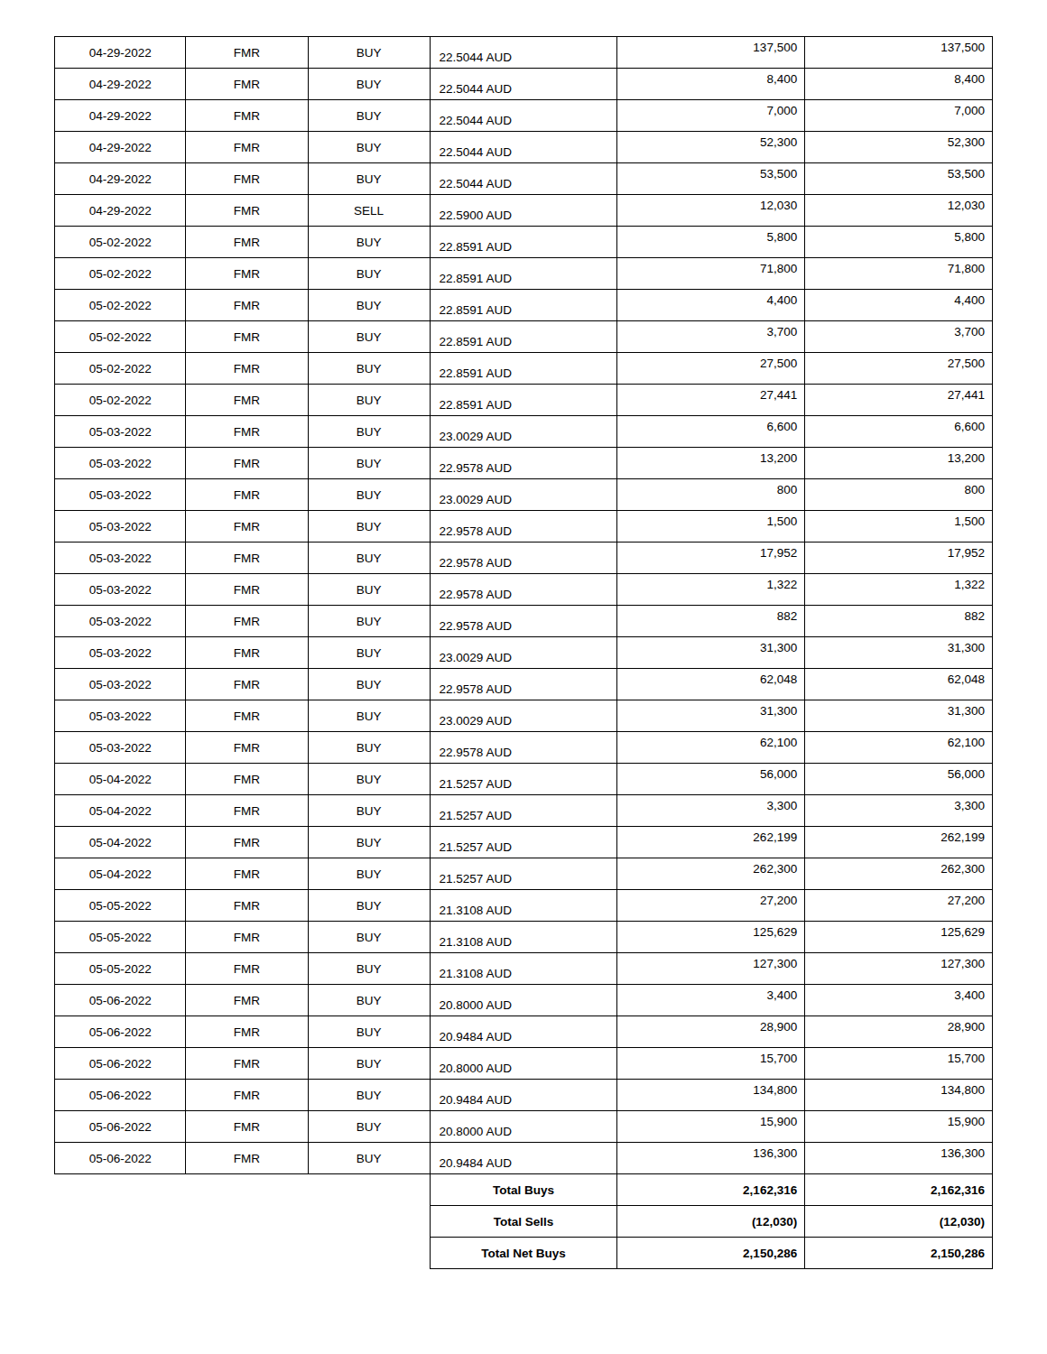| 04-29-2022 | FMR | BUY | 22.5044 AUD | 137,500 | 137,500 |
| 04-29-2022 | FMR | BUY | 22.5044 AUD | 8,400 | 8,400 |
| 04-29-2022 | FMR | BUY | 22.5044 AUD | 7,000 | 7,000 |
| 04-29-2022 | FMR | BUY | 22.5044 AUD | 52,300 | 52,300 |
| 04-29-2022 | FMR | BUY | 22.5044 AUD | 53,500 | 53,500 |
| 04-29-2022 | FMR | SELL | 22.5900 AUD | 12,030 | 12,030 |
| 05-02-2022 | FMR | BUY | 22.8591 AUD | 5,800 | 5,800 |
| 05-02-2022 | FMR | BUY | 22.8591 AUD | 71,800 | 71,800 |
| 05-02-2022 | FMR | BUY | 22.8591 AUD | 4,400 | 4,400 |
| 05-02-2022 | FMR | BUY | 22.8591 AUD | 3,700 | 3,700 |
| 05-02-2022 | FMR | BUY | 22.8591 AUD | 27,500 | 27,500 |
| 05-02-2022 | FMR | BUY | 22.8591 AUD | 27,441 | 27,441 |
| 05-03-2022 | FMR | BUY | 23.0029 AUD | 6,600 | 6,600 |
| 05-03-2022 | FMR | BUY | 22.9578 AUD | 13,200 | 13,200 |
| 05-03-2022 | FMR | BUY | 23.0029 AUD | 800 | 800 |
| 05-03-2022 | FMR | BUY | 22.9578 AUD | 1,500 | 1,500 |
| 05-03-2022 | FMR | BUY | 22.9578 AUD | 17,952 | 17,952 |
| 05-03-2022 | FMR | BUY | 22.9578 AUD | 1,322 | 1,322 |
| 05-03-2022 | FMR | BUY | 22.9578 AUD | 882 | 882 |
| 05-03-2022 | FMR | BUY | 23.0029 AUD | 31,300 | 31,300 |
| 05-03-2022 | FMR | BUY | 22.9578 AUD | 62,048 | 62,048 |
| 05-03-2022 | FMR | BUY | 23.0029 AUD | 31,300 | 31,300 |
| 05-03-2022 | FMR | BUY | 22.9578 AUD | 62,100 | 62,100 |
| 05-04-2022 | FMR | BUY | 21.5257 AUD | 56,000 | 56,000 |
| 05-04-2022 | FMR | BUY | 21.5257 AUD | 3,300 | 3,300 |
| 05-04-2022 | FMR | BUY | 21.5257 AUD | 262,199 | 262,199 |
| 05-04-2022 | FMR | BUY | 21.5257 AUD | 262,300 | 262,300 |
| 05-05-2022 | FMR | BUY | 21.3108 AUD | 27,200 | 27,200 |
| 05-05-2022 | FMR | BUY | 21.3108 AUD | 125,629 | 125,629 |
| 05-05-2022 | FMR | BUY | 21.3108 AUD | 127,300 | 127,300 |
| 05-06-2022 | FMR | BUY | 20.8000 AUD | 3,400 | 3,400 |
| 05-06-2022 | FMR | BUY | 20.9484 AUD | 28,900 | 28,900 |
| 05-06-2022 | FMR | BUY | 20.8000 AUD | 15,700 | 15,700 |
| 05-06-2022 | FMR | BUY | 20.9484 AUD | 134,800 | 134,800 |
| 05-06-2022 | FMR | BUY | 20.8000 AUD | 15,900 | 15,900 |
| 05-06-2022 | FMR | BUY | 20.9484 AUD | 136,300 | 136,300 |
| | | | Total Buys | 2,162,316 | 2,162,316 |
| | | | Total Sells | (12,030) | (12,030) |
| | | | Total Net Buys | 2,150,286 | 2,150,286 |